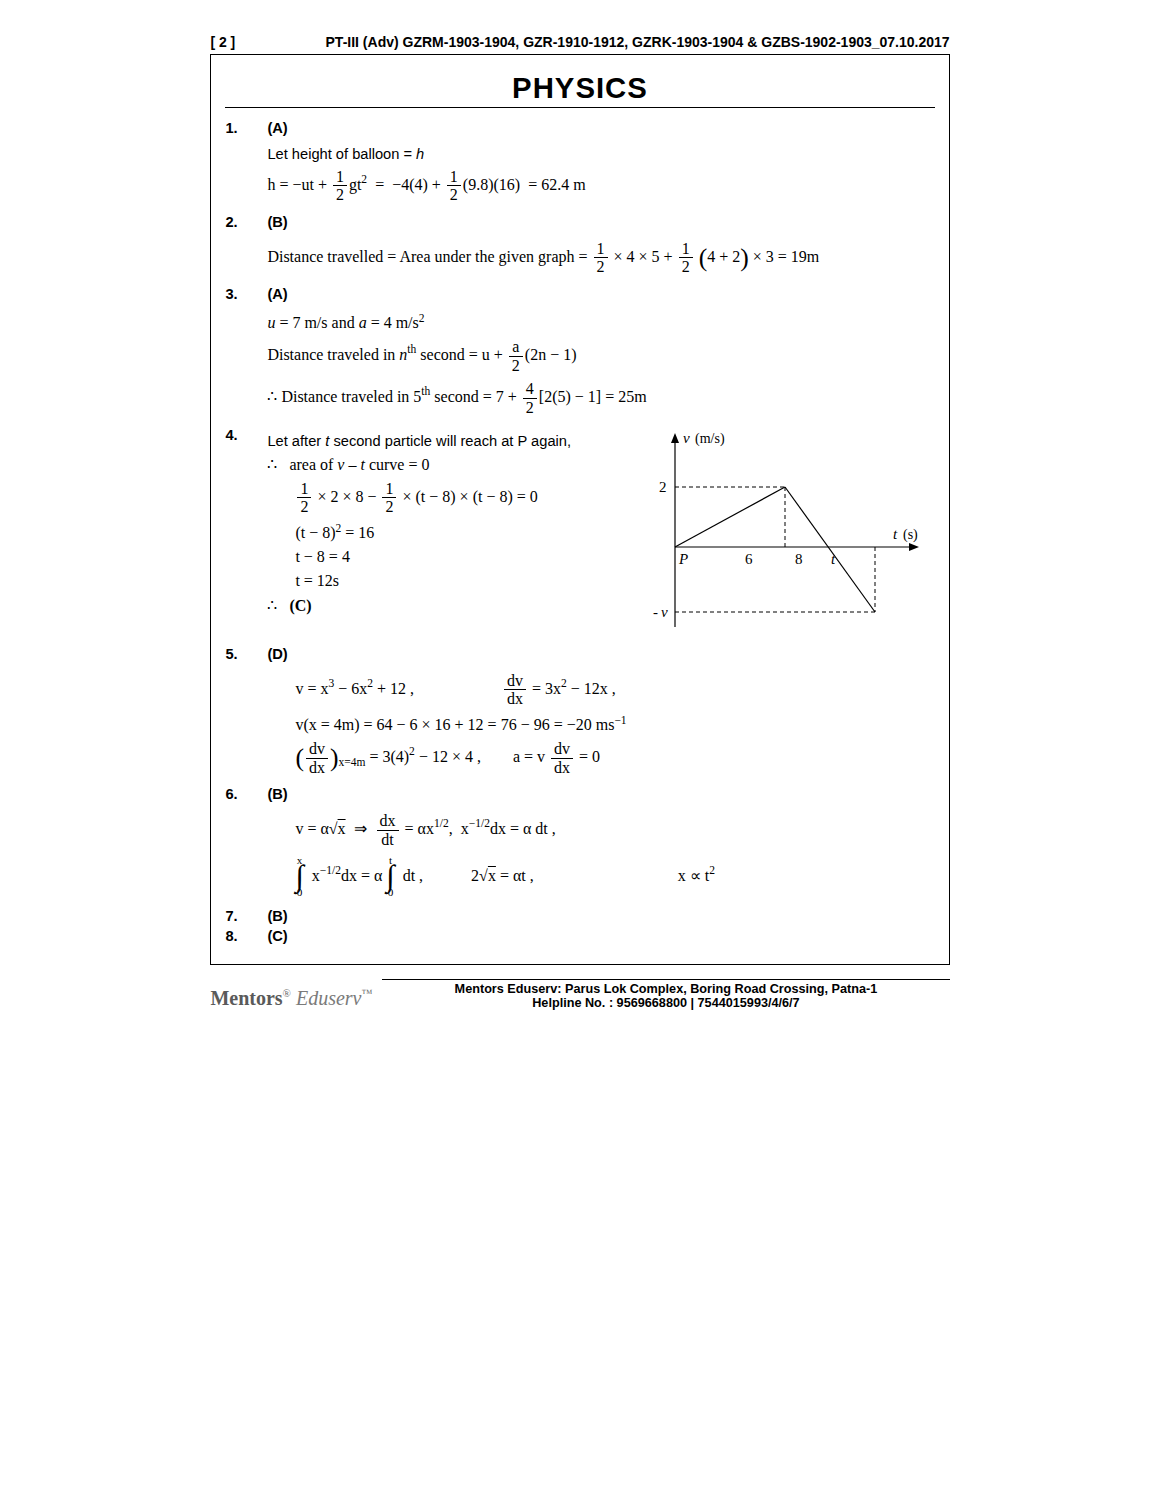[ 2 ]
PT-III (Adv) GZRM-1903-1904, GZR-1910-1912, GZRK-1903-1904 & GZBS-1902-1903_07.10.2017
PHYSICS
| 1. | (A) | |
| | Let height of balloon = h h = −ut + 1 2 gt 2 = −4(4) + 1 2 (9.8)(16) = 62.4 m |
| 2. | (B) | |
| | Distance travelled = Area under the given graph = 1 2 × 4 × 5 + 1 2 ( 4 + 2 ) × 3 = 19m |
| 3. | (A) | |
| | u = 7 m/s and a = 4 m/s 2 Distance traveled in n th second = u + a 2 (2n − 1) ∴ Distance traveled in 5 th second = 7 + 4 2 [2(5) − 1] = 25m |
| 4. | Let after t second particle will reach at P again, ∴ area of v – t curve = 0 1 2 × 2 × 8 − 1 2 × (t − 8) × (t − 8) = 0 (t − 8) 2 = 16 t − 8 = 4 t = 12s ∴ (C) v (m/s) 2 - v P 6 8 t t (s) |
| 5. | (D) | |
| | v = x 3 − 6x 2 + 12 , dv dx = 3x 2 − 12x , v(x = 4m) = 64 − 6 × 16 + 12 = 76 − 96 = −20 ms −1 ( dv dx ) x=4m = 3(4) 2 − 12 × 4 , a = v dv dx = 0 |
| 6. | (B) | |
| | v = α√ x ⇒ dx dt = αx 1/2 , x −1/2 dx = α dt , x ∫ 0 x −1/2 dx = α t ∫ 0 dt , 2√ x = αt , x ∝ t 2 |
| 7. | (B) | |
| 8. | (C) | |
Mentors® Eduserv™
Mentors Eduserv: Parus Lok Complex, Boring Road Crossing, Patna-1
Helpline No. : 9569668800 | 7544015993/4/6/7